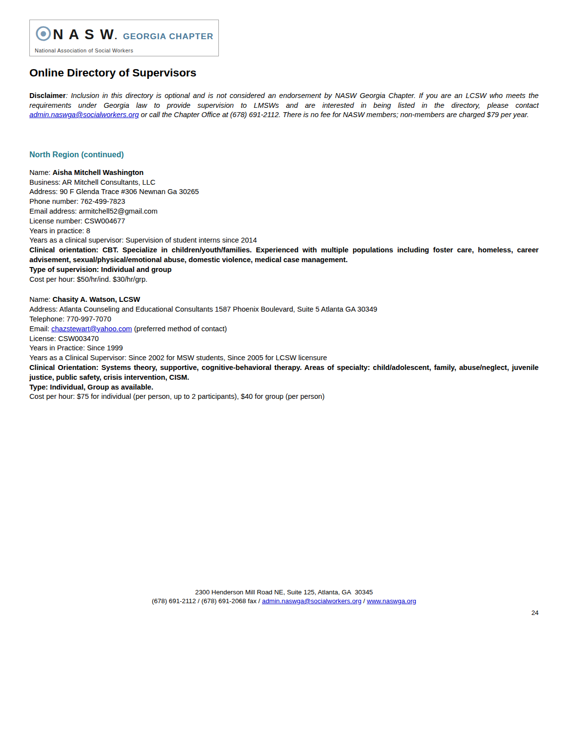⦿N A S W. GEORGIA CHAPTER
National Association of Social Workers
Online Directory of Supervisors
Disclaimer: Inclusion in this directory is optional and is not considered an endorsement by NASW Georgia Chapter. If you are an LCSW who meets the requirements under Georgia law to provide supervision to LMSWs and are interested in being listed in the directory, please contact admin.naswga@socialworkers.org or call the Chapter Office at (678) 691-2112. There is no fee for NASW members; non-members are charged $79 per year.
North Region (continued)
Name: Aisha Mitchell Washington
Business: AR Mitchell Consultants, LLC
Address: 90 F Glenda Trace #306 Newnan Ga 30265
Phone number: 762-499-7823
Email address: armitchell52@gmail.com
License number: CSW004677
Years in practice: 8
Years as a clinical supervisor: Supervision of student interns since 2014
Clinical orientation: CBT. Specialize in children/youth/families. Experienced with multiple populations including foster care, homeless, career advisement, sexual/physical/emotional abuse, domestic violence, medical case management.
Type of supervision: Individual and group
Cost per hour: $50/hr/ind. $30/hr/grp.
Name: Chasity A. Watson, LCSW
Address: Atlanta Counseling and Educational Consultants 1587 Phoenix Boulevard, Suite 5 Atlanta GA 30349
Telephone: 770-997-7070
Email: chazstewart@yahoo.com (preferred method of contact)
License: CSW003470
Years in Practice: Since 1999
Years as a Clinical Supervisor: Since 2002 for MSW students, Since 2005 for LCSW licensure
Clinical Orientation: Systems theory, supportive, cognitive-behavioral therapy. Areas of specialty: child/adolescent, family, abuse/neglect, juvenile justice, public safety, crisis intervention, CISM.
Type: Individual, Group as available.
Cost per hour: $75 for individual (per person, up to 2 participants), $40 for group (per person)
2300 Henderson Mill Road NE, Suite 125, Atlanta, GA 30345
(678) 691-2112 / (678) 691-2068 fax / admin.naswga@socialworkers.org / www.naswga.org
24